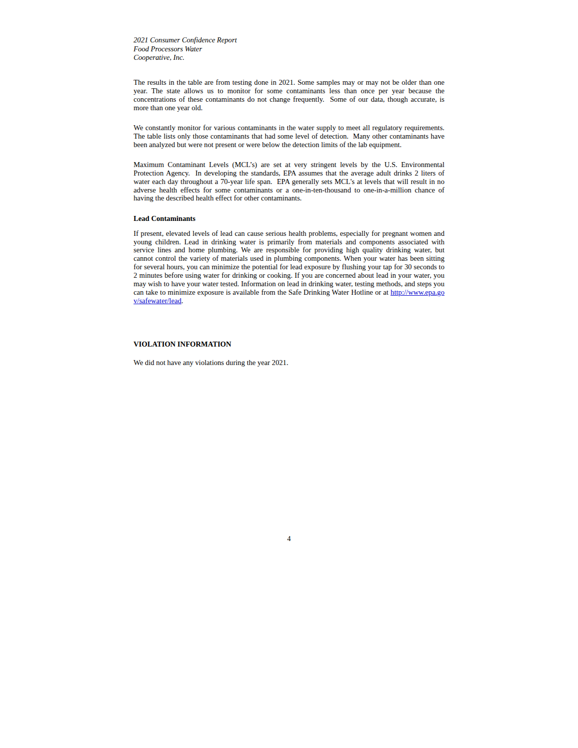2021 Consumer Confidence Report
Food Processors Water
Cooperative, Inc.
The results in the table are from testing done in 2021. Some samples may or may not be older than one year. The state allows us to monitor for some contaminants less than once per year because the concentrations of these contaminants do not change frequently. Some of our data, though accurate, is more than one year old.
We constantly monitor for various contaminants in the water supply to meet all regulatory requirements. The table lists only those contaminants that had some level of detection. Many other contaminants have been analyzed but were not present or were below the detection limits of the lab equipment.
Maximum Contaminant Levels (MCL’s) are set at very stringent levels by the U.S. Environmental Protection Agency. In developing the standards, EPA assumes that the average adult drinks 2 liters of water each day throughout a 70-year life span. EPA generally sets MCL's at levels that will result in no adverse health effects for some contaminants or a one-in-ten-thousand to one-in-a-million chance of having the described health effect for other contaminants.
Lead Contaminants
If present, elevated levels of lead can cause serious health problems, especially for pregnant women and young children. Lead in drinking water is primarily from materials and components associated with service lines and home plumbing. We are responsible for providing high quality drinking water, but cannot control the variety of materials used in plumbing components. When your water has been sitting for several hours, you can minimize the potential for lead exposure by flushing your tap for 30 seconds to 2 minutes before using water for drinking or cooking. If you are concerned about lead in your water, you may wish to have your water tested. Information on lead in drinking water, testing methods, and steps you can take to minimize exposure is available from the Safe Drinking Water Hotline or at http://www.epa.gov/safewater/lead.
VIOLATION INFORMATION
We did not have any violations during the year 2021.
4